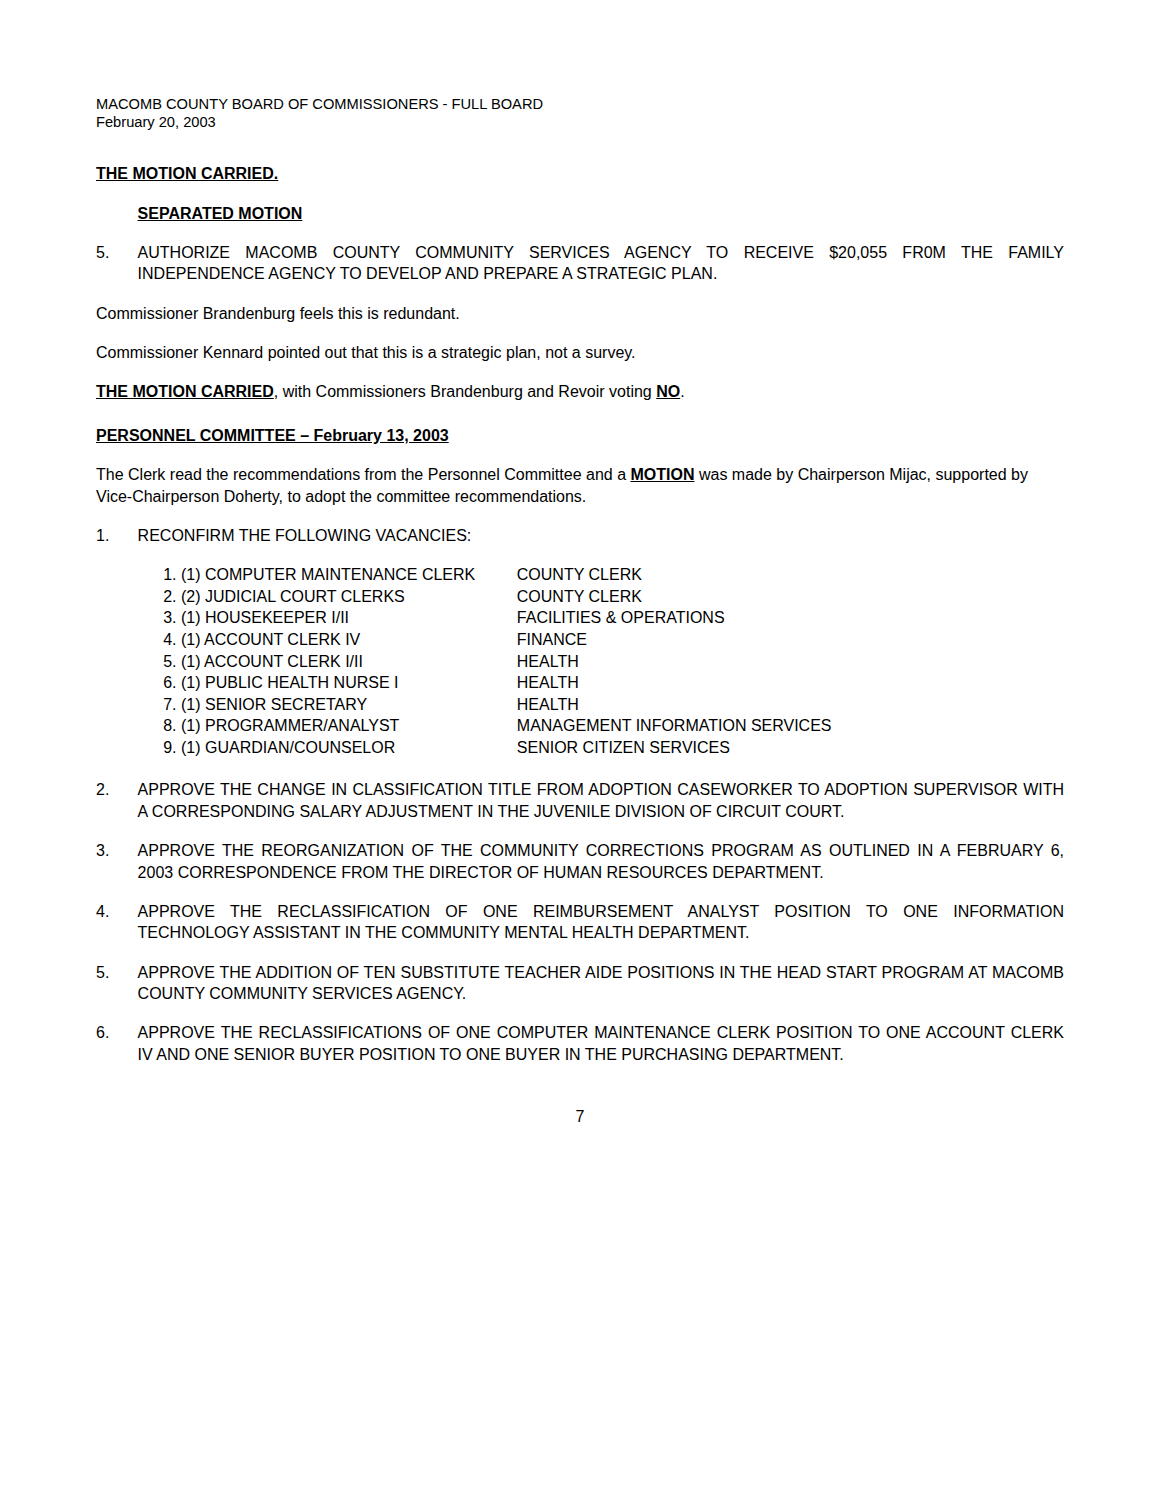MACOMB COUNTY BOARD OF COMMISSIONERS - FULL BOARD
February 20, 2003
THE MOTION CARRIED.
SEPARATED MOTION
5.
AUTHORIZE MACOMB COUNTY COMMUNITY SERVICES AGENCY TO RECEIVE $20,055 FR0M THE FAMILY INDEPENDENCE AGENCY TO DEVELOP AND PREPARE A STRATEGIC PLAN.
Commissioner Brandenburg feels this is redundant.
Commissioner Kennard pointed out that this is a strategic plan, not a survey.
THE MOTION CARRIED, with Commissioners Brandenburg and Revoir voting NO.
PERSONNEL COMMITTEE – February 13, 2003
The Clerk read the recommendations from the Personnel Committee and a MOTION was made by Chairperson Mijac, supported by Vice-Chairperson Doherty, to adopt the committee recommendations.
1.
RECONFIRM THE FOLLOWING VACANCIES:
| 1. (1) COMPUTER MAINTENANCE CLERK | COUNTY CLERK |
| 2. (2) JUDICIAL COURT CLERKS | COUNTY CLERK |
| 3. (1) HOUSEKEEPER I/II | FACILITIES & OPERATIONS |
| 4. (1) ACCOUNT CLERK IV | FINANCE |
| 5. (1) ACCOUNT CLERK I/II | HEALTH |
| 6. (1) PUBLIC HEALTH NURSE I | HEALTH |
| 7. (1) SENIOR SECRETARY | HEALTH |
| 8. (1) PROGRAMMER/ANALYST | MANAGEMENT INFORMATION SERVICES |
| 9. (1) GUARDIAN/COUNSELOR | SENIOR CITIZEN SERVICES |
2.
APPROVE THE CHANGE IN CLASSIFICATION TITLE FROM ADOPTION CASEWORKER TO ADOPTION SUPERVISOR WITH A CORRESPONDING SALARY ADJUSTMENT IN THE JUVENILE DIVISION OF CIRCUIT COURT.
3.
APPROVE THE REORGANIZATION OF THE COMMUNITY CORRECTIONS PROGRAM AS OUTLINED IN A FEBRUARY 6, 2003 CORRESPONDENCE FROM THE DIRECTOR OF HUMAN RESOURCES DEPARTMENT.
4.
APPROVE THE RECLASSIFICATION OF ONE REIMBURSEMENT ANALYST POSITION TO ONE INFORMATION TECHNOLOGY ASSISTANT IN THE COMMUNITY MENTAL HEALTH DEPARTMENT.
5.
APPROVE THE ADDITION OF TEN SUBSTITUTE TEACHER AIDE POSITIONS IN THE HEAD START PROGRAM AT MACOMB COUNTY COMMUNITY SERVICES AGENCY.
6.
APPROVE THE RECLASSIFICATIONS OF ONE COMPUTER MAINTENANCE CLERK POSITION TO ONE ACCOUNT CLERK IV AND ONE SENIOR BUYER POSITION TO ONE BUYER IN THE PURCHASING DEPARTMENT.
7